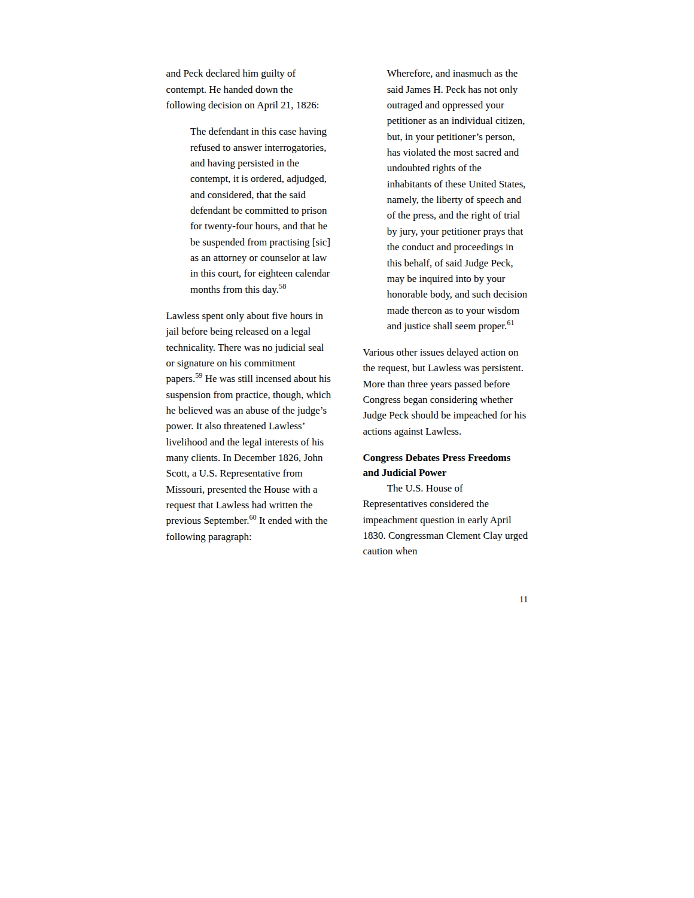and Peck declared him guilty of contempt. He handed down the following decision on April 21, 1826:
The defendant in this case having refused to answer interrogatories, and having persisted in the contempt, it is ordered, adjudged, and considered, that the said defendant be committed to prison for twenty-four hours, and that he be suspended from practising [sic] as an attorney or counselor at law in this court, for eighteen calendar months from this day.58
Lawless spent only about five hours in jail before being released on a legal technicality. There was no judicial seal or signature on his commitment papers.59 He was still incensed about his suspension from practice, though, which he believed was an abuse of the judge’s power. It also threatened Lawless’ livelihood and the legal interests of his many clients. In December 1826, John Scott, a U.S. Representative from Missouri, presented the House with a request that Lawless had written the previous September.60 It ended with the following paragraph:
Wherefore, and inasmuch as the said James H. Peck has not only outraged and oppressed your petitioner as an individual citizen, but, in your petitioner’s person, has violated the most sacred and undoubted rights of the inhabitants of these United States, namely, the liberty of speech and of the press, and the right of trial by jury, your petitioner prays that the conduct and proceedings in this behalf, of said Judge Peck, may be inquired into by your honorable body, and such decision made thereon as to your wisdom and justice shall seem proper.61
Various other issues delayed action on the request, but Lawless was persistent. More than three years passed before Congress began considering whether Judge Peck should be impeached for his actions against Lawless.
Congress Debates Press Freedoms and Judicial Power
The U.S. House of Representatives considered the impeachment question in early April 1830. Congressman Clement Clay urged caution when
11